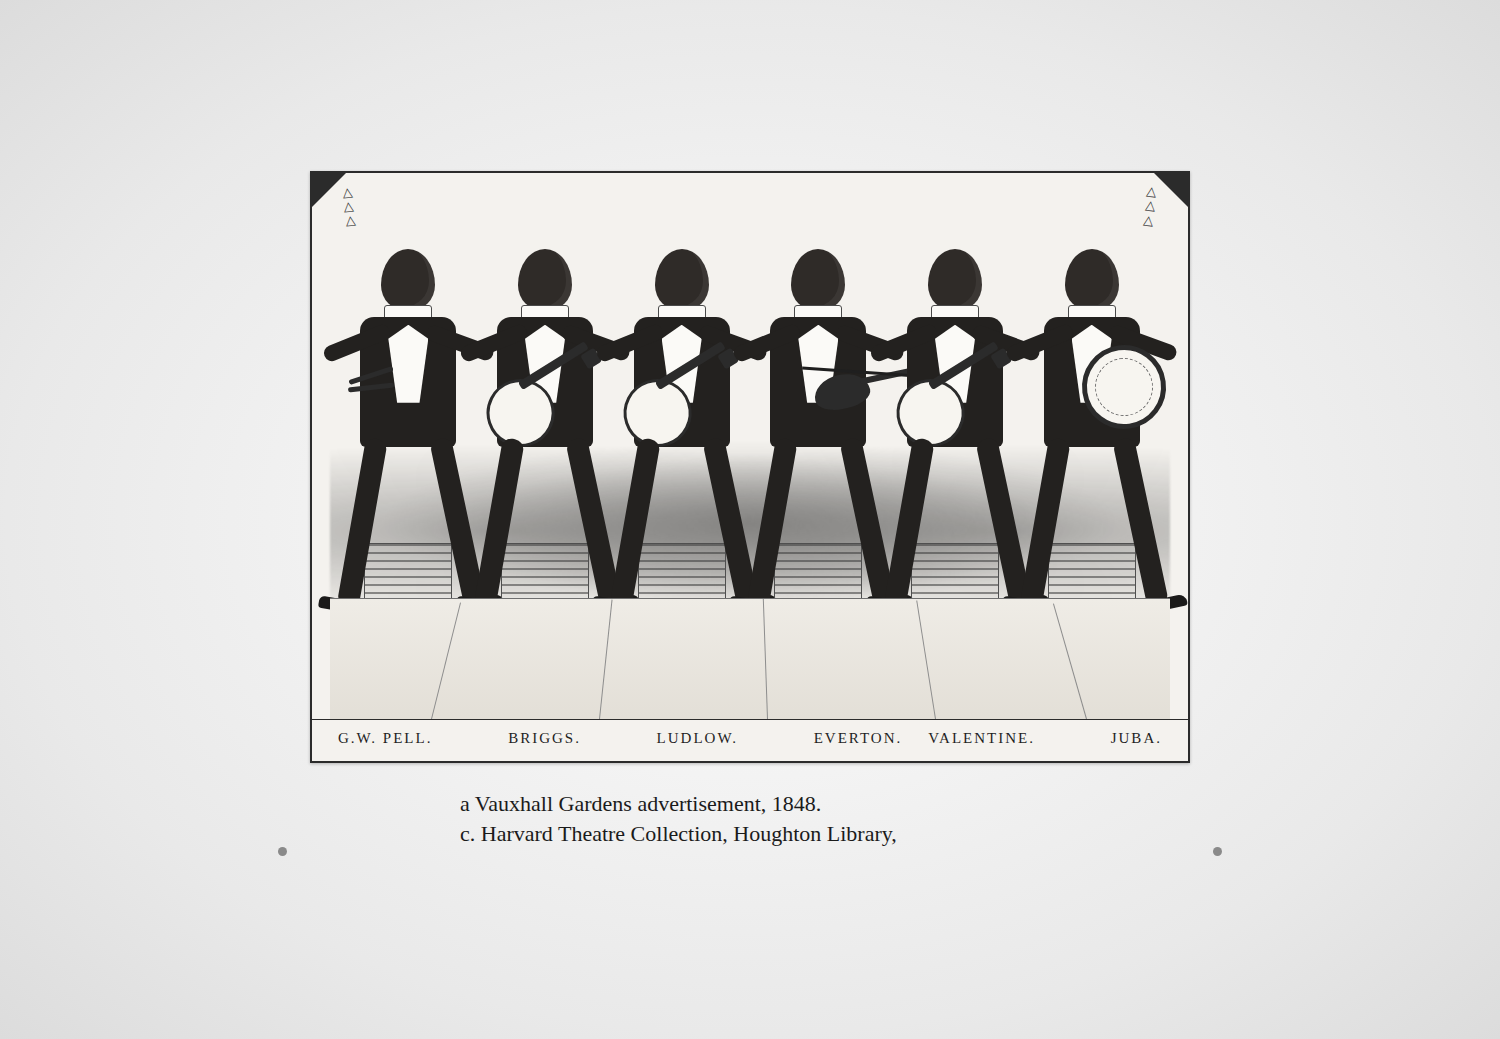△
△
△
△
△
△
G.W. PELL. BRIGGS. LUDLOW.
EVERTON. VALENTINE.
JUBA.
a Vauxhall Gardens advertisement, 1848. c. Harvard Theatre Collection, Houghton Library,